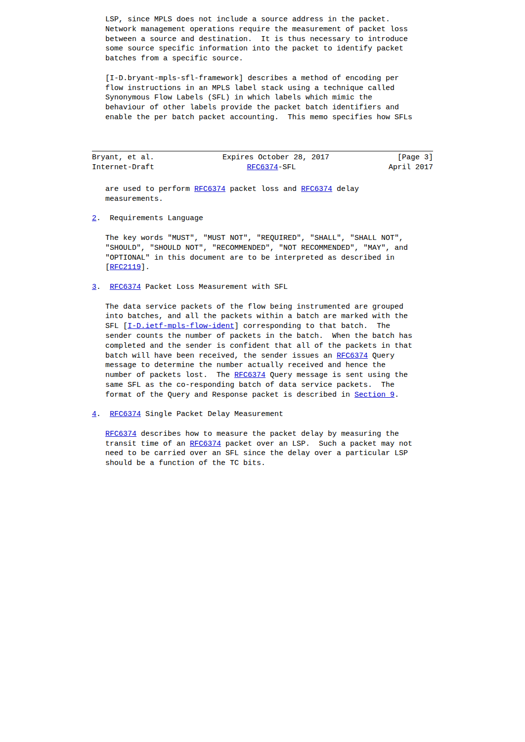LSP, since MPLS does not include a source address in the packet.
   Network management operations require the measurement of packet loss
   between a source and destination.  It is thus necessary to introduce
   some source specific information into the packet to identify packet
   batches from a specific source.

   [I-D.bryant-mpls-sfl-framework] describes a method of encoding per
   flow instructions in an MPLS label stack using a technique called
   Synonymous Flow Labels (SFL) in which labels which mimic the
   behaviour of other labels provide the packet batch identifiers and
   enable the per batch packet accounting.  This memo specifies how SFLs
Bryant, et al. Expires October 28, 2017 [Page 3]
Internet-Draft RFC6374-SFL April 2017
   are used to perform RFC6374 packet loss and RFC6374 delay
   measurements.

2.  Requirements Language

   The key words "MUST", "MUST NOT", "REQUIRED", "SHALL", "SHALL NOT",
   "SHOULD", "SHOULD NOT", "RECOMMENDED", "NOT RECOMMENDED", "MAY", and
   "OPTIONAL" in this document are to be interpreted as described in
   [RFC2119].

3.  RFC6374 Packet Loss Measurement with SFL

   The data service packets of the flow being instrumented are grouped
   into batches, and all the packets within a batch are marked with the
   SFL [I-D.ietf-mpls-flow-ident] corresponding to that batch.  The
   sender counts the number of packets in the batch.  When the batch has
   completed and the sender is confident that all of the packets in that
   batch will have been received, the sender issues an RFC6374 Query
   message to determine the number actually received and hence the
   number of packets lost.  The RFC6374 Query message is sent using the
   same SFL as the co-responding batch of data service packets.  The
   format of the Query and Response packet is described in Section 9.

4.  RFC6374 Single Packet Delay Measurement

   RFC6374 describes how to measure the packet delay by measuring the
   transit time of an RFC6374 packet over an LSP.  Such a packet may not
   need to be carried over an SFL since the delay over a particular LSP
   should be a function of the TC bits.